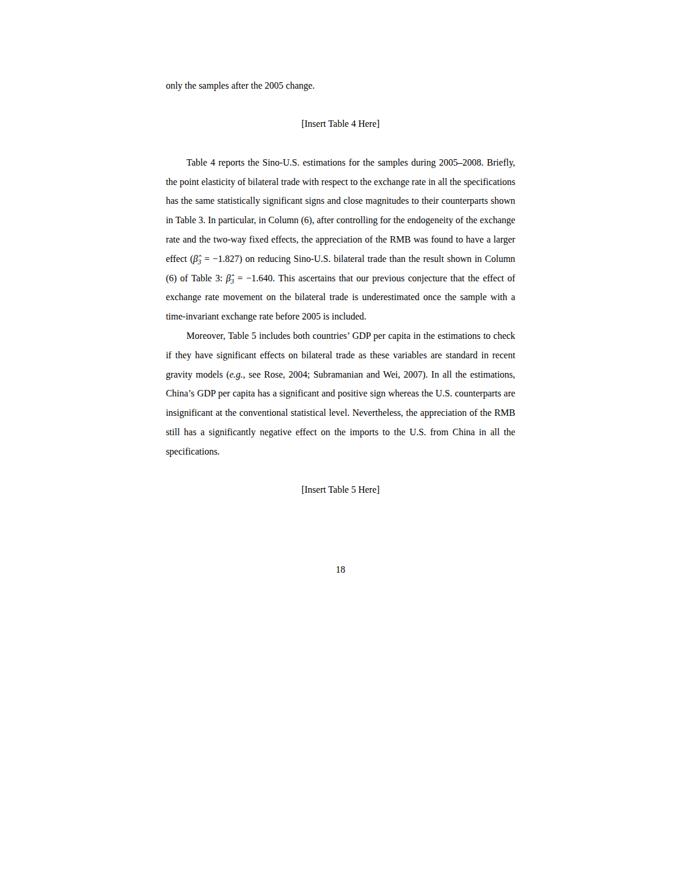only the samples after the 2005 change.
[Insert Table 4 Here]
Table 4 reports the Sino-U.S. estimations for the samples during 2005–2008. Briefly, the point elasticity of bilateral trade with respect to the exchange rate in all the specifications has the same statistically significant signs and close magnitudes to their counterparts shown in Table 3. In particular, in Column (6), after controlling for the endogeneity of the exchange rate and the two-way fixed effects, the appreciation of the RMB was found to have a larger effect (β̂3 = −1.827) on reducing Sino-U.S. bilateral trade than the result shown in Column (6) of Table 3: β̂3 = −1.640. This ascertains that our previous conjecture that the effect of exchange rate movement on the bilateral trade is underestimated once the sample with a time-invariant exchange rate before 2005 is included.
Moreover, Table 5 includes both countries’ GDP per capita in the estimations to check if they have significant effects on bilateral trade as these variables are standard in recent gravity models (e.g., see Rose, 2004; Subramanian and Wei, 2007). In all the estimations, China’s GDP per capita has a significant and positive sign whereas the U.S. counterparts are insignificant at the conventional statistical level. Nevertheless, the appreciation of the RMB still has a significantly negative effect on the imports to the U.S. from China in all the specifications.
[Insert Table 5 Here]
18